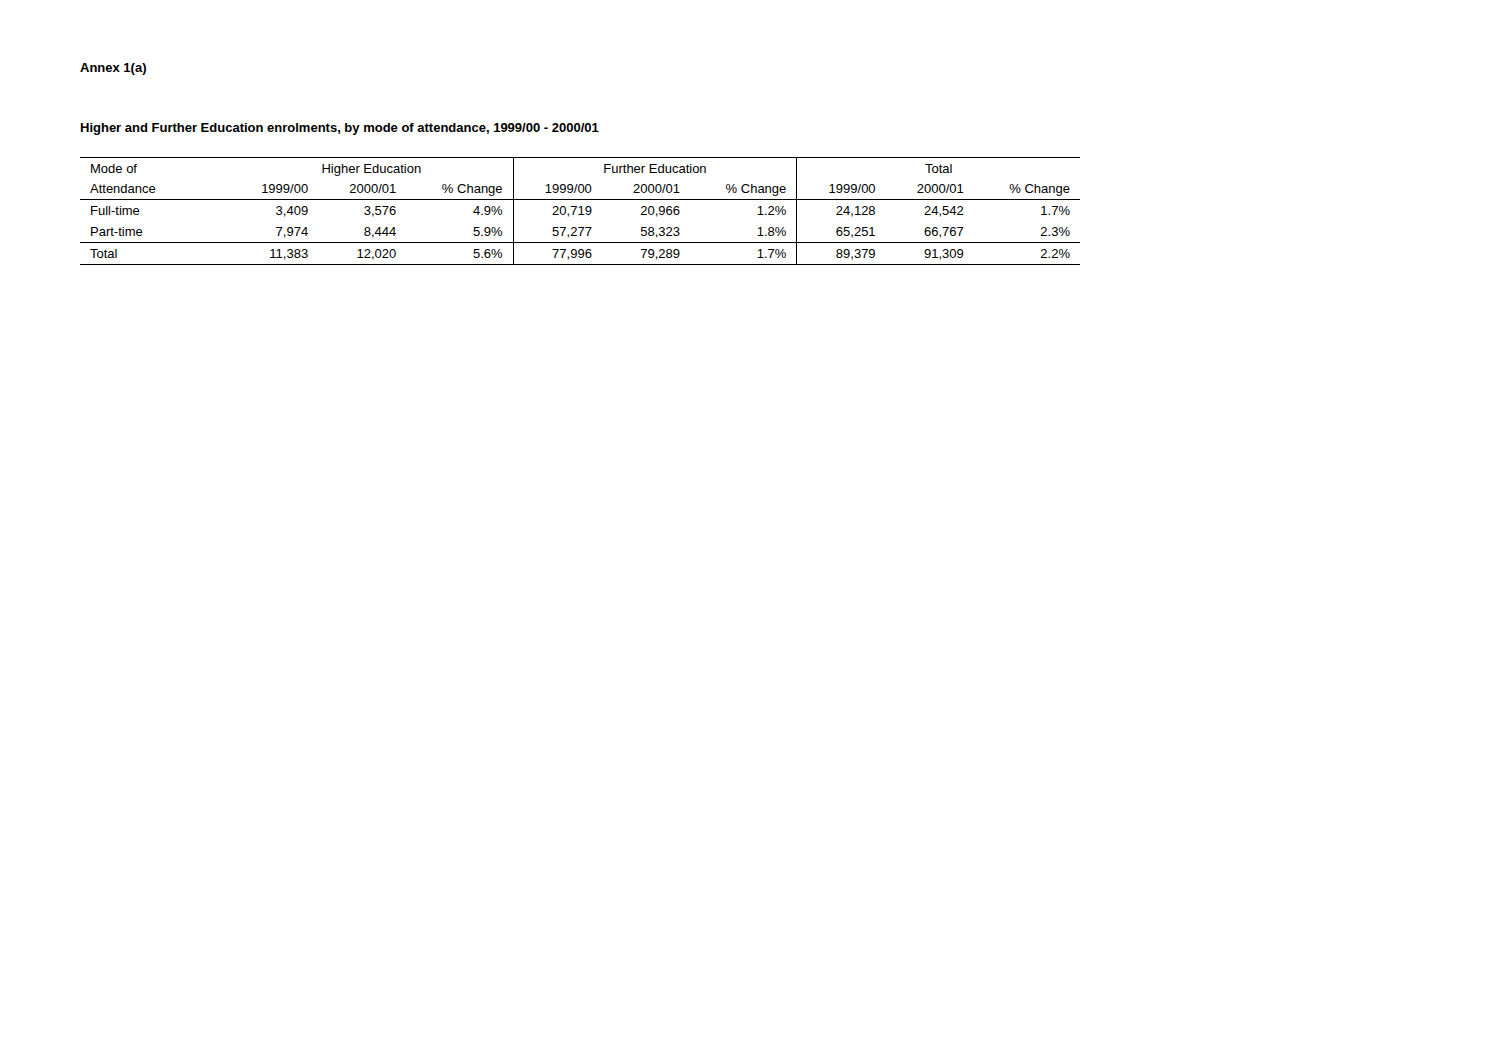Annex 1(a)
Higher and Further Education enrolments, by mode of attendance, 1999/00 - 2000/01
| Mode of | Higher Education | Further Education | Total |
| --- | --- | --- | --- |
| Attendance | 1999/00 | 2000/01 | % Change | 1999/00 | 2000/01 | % Change | 1999/00 | 2000/01 | % Change |
| Full-time | 3,409 | 3,576 | 4.9% | 20,719 | 20,966 | 1.2% | 24,128 | 24,542 | 1.7% |
| Part-time | 7,974 | 8,444 | 5.9% | 57,277 | 58,323 | 1.8% | 65,251 | 66,767 | 2.3% |
| Total | 11,383 | 12,020 | 5.6% | 77,996 | 79,289 | 1.7% | 89,379 | 91,309 | 2.2% |